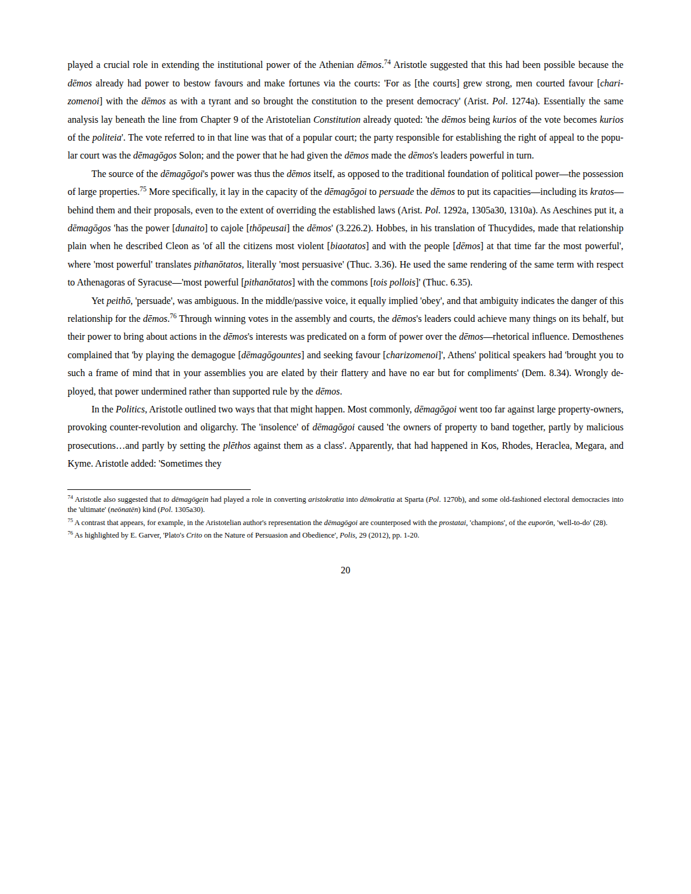played a crucial role in extending the institutional power of the Athenian dēmos.74 Aristotle suggested that this had been possible because the dēmos already had power to bestow favours and make fortunes via the courts: 'For as [the courts] grew strong, men courted favour [charizomenoi] with the dēmos as with a tyrant and so brought the constitution to the present democracy' (Arist. Pol. 1274a). Essentially the same analysis lay beneath the line from Chapter 9 of the Aristotelian Constitution already quoted: 'the dēmos being kurios of the vote becomes kurios of the politeia'. The vote referred to in that line was that of a popular court; the party responsible for establishing the right of appeal to the popular court was the dēmagōgos Solon; and the power that he had given the dēmos made the dēmos's leaders powerful in turn.
The source of the dēmagōgoi's power was thus the dēmos itself, as opposed to the traditional foundation of political power—the possession of large properties.75 More specifically, it lay in the capacity of the dēmagōgoi to persuade the dēmos to put its capacities—including its kratos—behind them and their proposals, even to the extent of overriding the established laws (Arist. Pol. 1292a, 1305a30, 1310a). As Aeschines put it, a dēmagōgos 'has the power [dunaito] to cajole [thōpeusai] the dēmos' (3.226.2). Hobbes, in his translation of Thucydides, made that relationship plain when he described Cleon as 'of all the citizens most violent [biaotatos] and with the people [dēmos] at that time far the most powerful', where 'most powerful' translates pithanōtatos, literally 'most persuasive' (Thuc. 3.36). He used the same rendering of the same term with respect to Athenagoras of Syracuse—'most powerful [pithanōtatos] with the commons [tois pollois]' (Thuc. 6.35).
Yet peithō, 'persuade', was ambiguous. In the middle/passive voice, it equally implied 'obey', and that ambiguity indicates the danger of this relationship for the dēmos.76 Through winning votes in the assembly and courts, the dēmos's leaders could achieve many things on its behalf, but their power to bring about actions in the dēmos's interests was predicated on a form of power over the dēmos—rhetorical influence. Demosthenes complained that 'by playing the demagogue [dēmagōgountes] and seeking favour [charizomenoi]', Athens' political speakers had 'brought you to such a frame of mind that in your assemblies you are elated by their flattery and have no ear but for compliments' (Dem. 8.34). Wrongly deployed, that power undermined rather than supported rule by the dēmos.
In the Politics, Aristotle outlined two ways that that might happen. Most commonly, dēmagōgoi went too far against large property-owners, provoking counter-revolution and oligarchy. The 'insolence' of dēmagōgoi caused 'the owners of property to band together, partly by malicious prosecutions…and partly by setting the plēthos against them as a class'. Apparently, that had happened in Kos, Rhodes, Heraclea, Megara, and Kyme. Aristotle added: 'Sometimes they
74 Aristotle also suggested that to dēmagōgein had played a role in converting aristokratia into dēmokratia at Sparta (Pol. 1270b), and some old-fashioned electoral democracies into the 'ultimate' (neōnatēn) kind (Pol. 1305a30).
75 A contrast that appears, for example, in the Aristotelian author's representation the dēmagōgoi are counterposed with the prostatai, 'champions', of the euporōn, 'well-to-do' (28).
76 As highlighted by E. Garver, 'Plato's Crito on the Nature of Persuasion and Obedience', Polis, 29 (2012), pp. 1-20.
20